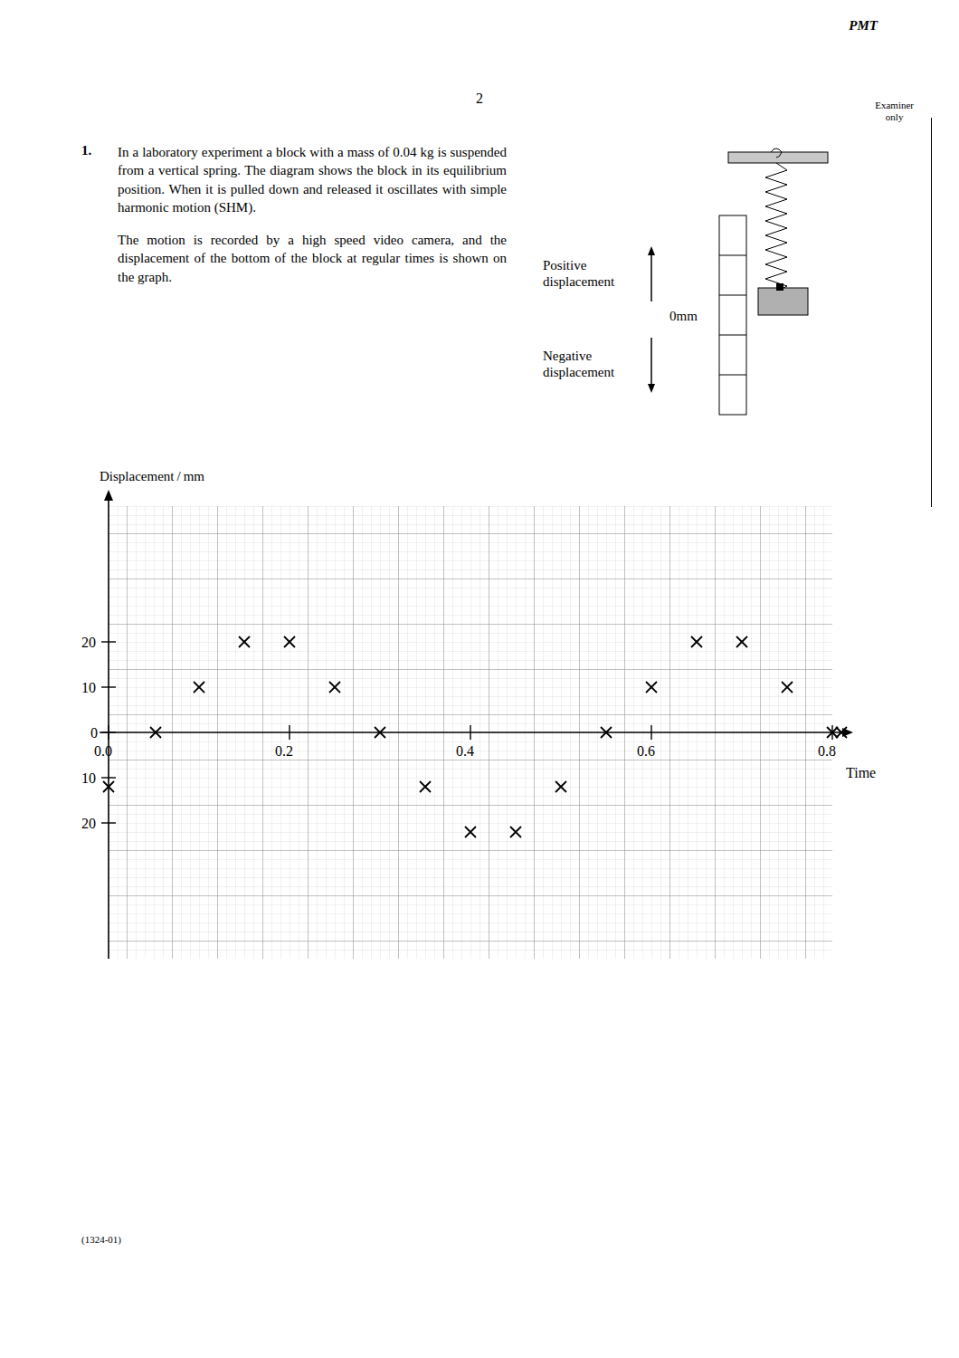PMT
2
Examiner
only
1.
In a laboratory experiment a block with a mass of 0.04 kg is suspended from a vertical spring. The diagram shows the block in its equilibrium position. When it is pulled down and released it oscillates with simple harmonic motion (SHM).
The motion is recorded by a high speed video camera, and the displacement of the bottom of the block at regular times is shown on the graph.
0mm Positive displacement Negative displacement
Displacement / mm
20 10 0 –10 –20 0.0 0.2 0.4 0.6 0.8 Time / s
(1324-01)